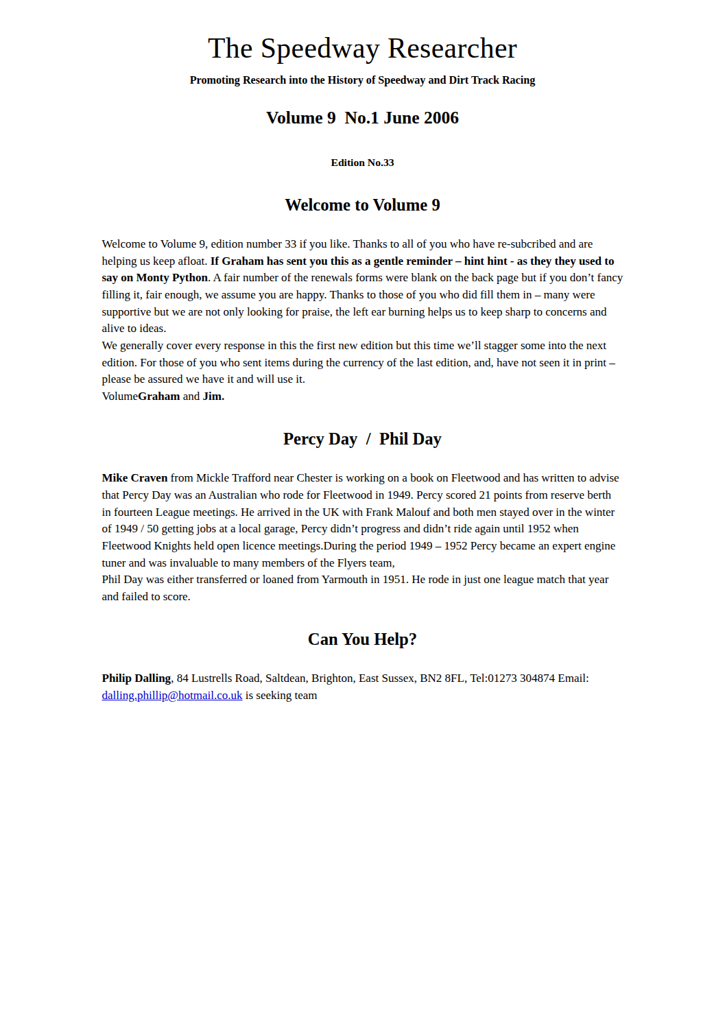The Speedway Researcher
Promoting Research into the History of Speedway and Dirt Track Racing
Volume 9 No.1 June 2006
Edition No.33
Welcome to Volume 9
Welcome to Volume 9, edition number 33 if you like. Thanks to all of you who have re-subcribed and are helping us keep afloat. If Graham has sent you this as a gentle reminder – hint hint - as they they used to say on Monty Python. A fair number of the renewals forms were blank on the back page but if you don’t fancy filling it, fair enough, we assume you are happy. Thanks to those of you who did fill them in – many were supportive but we are not only looking for praise, the left ear burning helps us to keep sharp to concerns and alive to ideas.
We generally cover every response in this the first new edition but this time we’ll stagger some into the next edition. For those of you who sent items during the currency of the last edition, and, have not seen it in print – please be assured we have it and will use it.
VolumeGraham and Jim.
Percy Day / Phil Day
Mike Craven from Mickle Trafford near Chester is working on a book on Fleetwood and has written to advise that Percy Day was an Australian who rode for Fleetwood in 1949. Percy scored 21 points from reserve berth in fourteen League meetings. He arrived in the UK with Frank Malouf and both men stayed over in the winter of 1949 / 50 getting jobs at a local garage, Percy didn’t progress and didn’t ride again until 1952 when Fleetwood Knights held open licence meetings.During the period 1949 – 1952 Percy became an expert engine tuner and was invaluable to many members of the Flyers team,
Phil Day was either transferred or loaned from Yarmouth in 1951. He rode in just one league match that year and failed to score.
Can You Help?
Philip Dalling, 84 Lustrells Road, Saltdean, Brighton, East Sussex, BN2 8FL, Tel:01273 304874 Email: dalling.phillip@hotmail.co.uk is seeking team